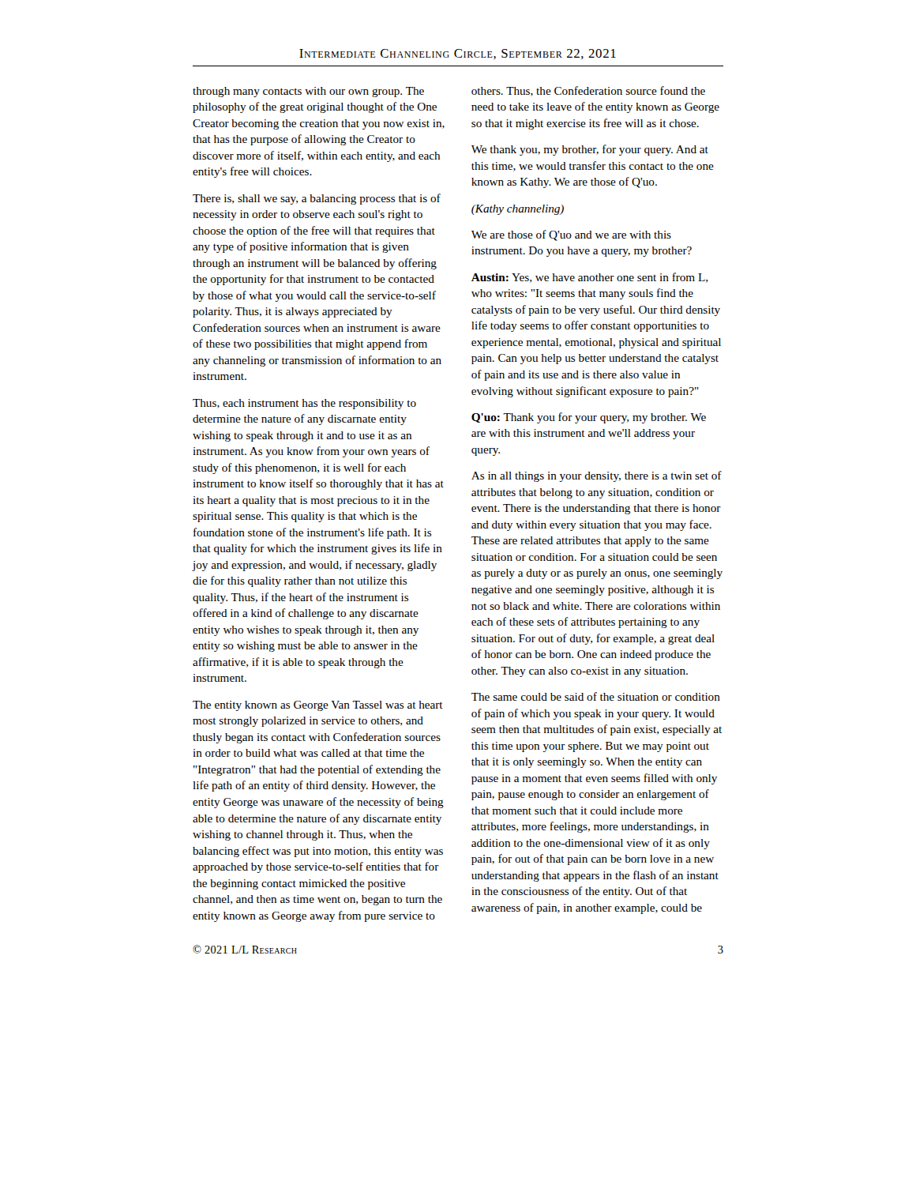Intermediate Channeling Circle, September 22, 2021
through many contacts with our own group. The philosophy of the great original thought of the One Creator becoming the creation that you now exist in, that has the purpose of allowing the Creator to discover more of itself, within each entity, and each entity's free will choices.
There is, shall we say, a balancing process that is of necessity in order to observe each soul's right to choose the option of the free will that requires that any type of positive information that is given through an instrument will be balanced by offering the opportunity for that instrument to be contacted by those of what you would call the service-to-self polarity. Thus, it is always appreciated by Confederation sources when an instrument is aware of these two possibilities that might append from any channeling or transmission of information to an instrument.
Thus, each instrument has the responsibility to determine the nature of any discarnate entity wishing to speak through it and to use it as an instrument. As you know from your own years of study of this phenomenon, it is well for each instrument to know itself so thoroughly that it has at its heart a quality that is most precious to it in the spiritual sense. This quality is that which is the foundation stone of the instrument's life path. It is that quality for which the instrument gives its life in joy and expression, and would, if necessary, gladly die for this quality rather than not utilize this quality. Thus, if the heart of the instrument is offered in a kind of challenge to any discarnate entity who wishes to speak through it, then any entity so wishing must be able to answer in the affirmative, if it is able to speak through the instrument.
The entity known as George Van Tassel was at heart most strongly polarized in service to others, and thusly began its contact with Confederation sources in order to build what was called at that time the "Integratron" that had the potential of extending the life path of an entity of third density. However, the entity George was unaware of the necessity of being able to determine the nature of any discarnate entity wishing to channel through it. Thus, when the balancing effect was put into motion, this entity was approached by those service-to-self entities that for the beginning contact mimicked the positive channel, and then as time went on, began to turn the entity known as George away from pure service to others. Thus, the Confederation source found the need to take its leave of the entity known as George so that it might exercise its free will as it chose.
We thank you, my brother, for your query. And at this time, we would transfer this contact to the one known as Kathy. We are those of Q'uo.
(Kathy channeling)
We are those of Q'uo and we are with this instrument. Do you have a query, my brother?
Austin: Yes, we have another one sent in from L, who writes: "It seems that many souls find the catalysts of pain to be very useful. Our third density life today seems to offer constant opportunities to experience mental, emotional, physical and spiritual pain. Can you help us better understand the catalyst of pain and its use and is there also value in evolving without significant exposure to pain?"
Q'uo: Thank you for your query, my brother. We are with this instrument and we'll address your query.
As in all things in your density, there is a twin set of attributes that belong to any situation, condition or event. There is the understanding that there is honor and duty within every situation that you may face. These are related attributes that apply to the same situation or condition. For a situation could be seen as purely a duty or as purely an onus, one seemingly negative and one seemingly positive, although it is not so black and white. There are colorations within each of these sets of attributes pertaining to any situation. For out of duty, for example, a great deal of honor can be born. One can indeed produce the other. They can also co-exist in any situation.
The same could be said of the situation or condition of pain of which you speak in your query. It would seem then that multitudes of pain exist, especially at this time upon your sphere. But we may point out that it is only seemingly so. When the entity can pause in a moment that even seems filled with only pain, pause enough to consider an enlargement of that moment such that it could include more attributes, more feelings, more understandings, in addition to the one-dimensional view of it as only pain, for out of that pain can be born love in a new understanding that appears in the flash of an instant in the consciousness of the entity. Out of that awareness of pain, in another example, could be
© 2021 L/L Research 3